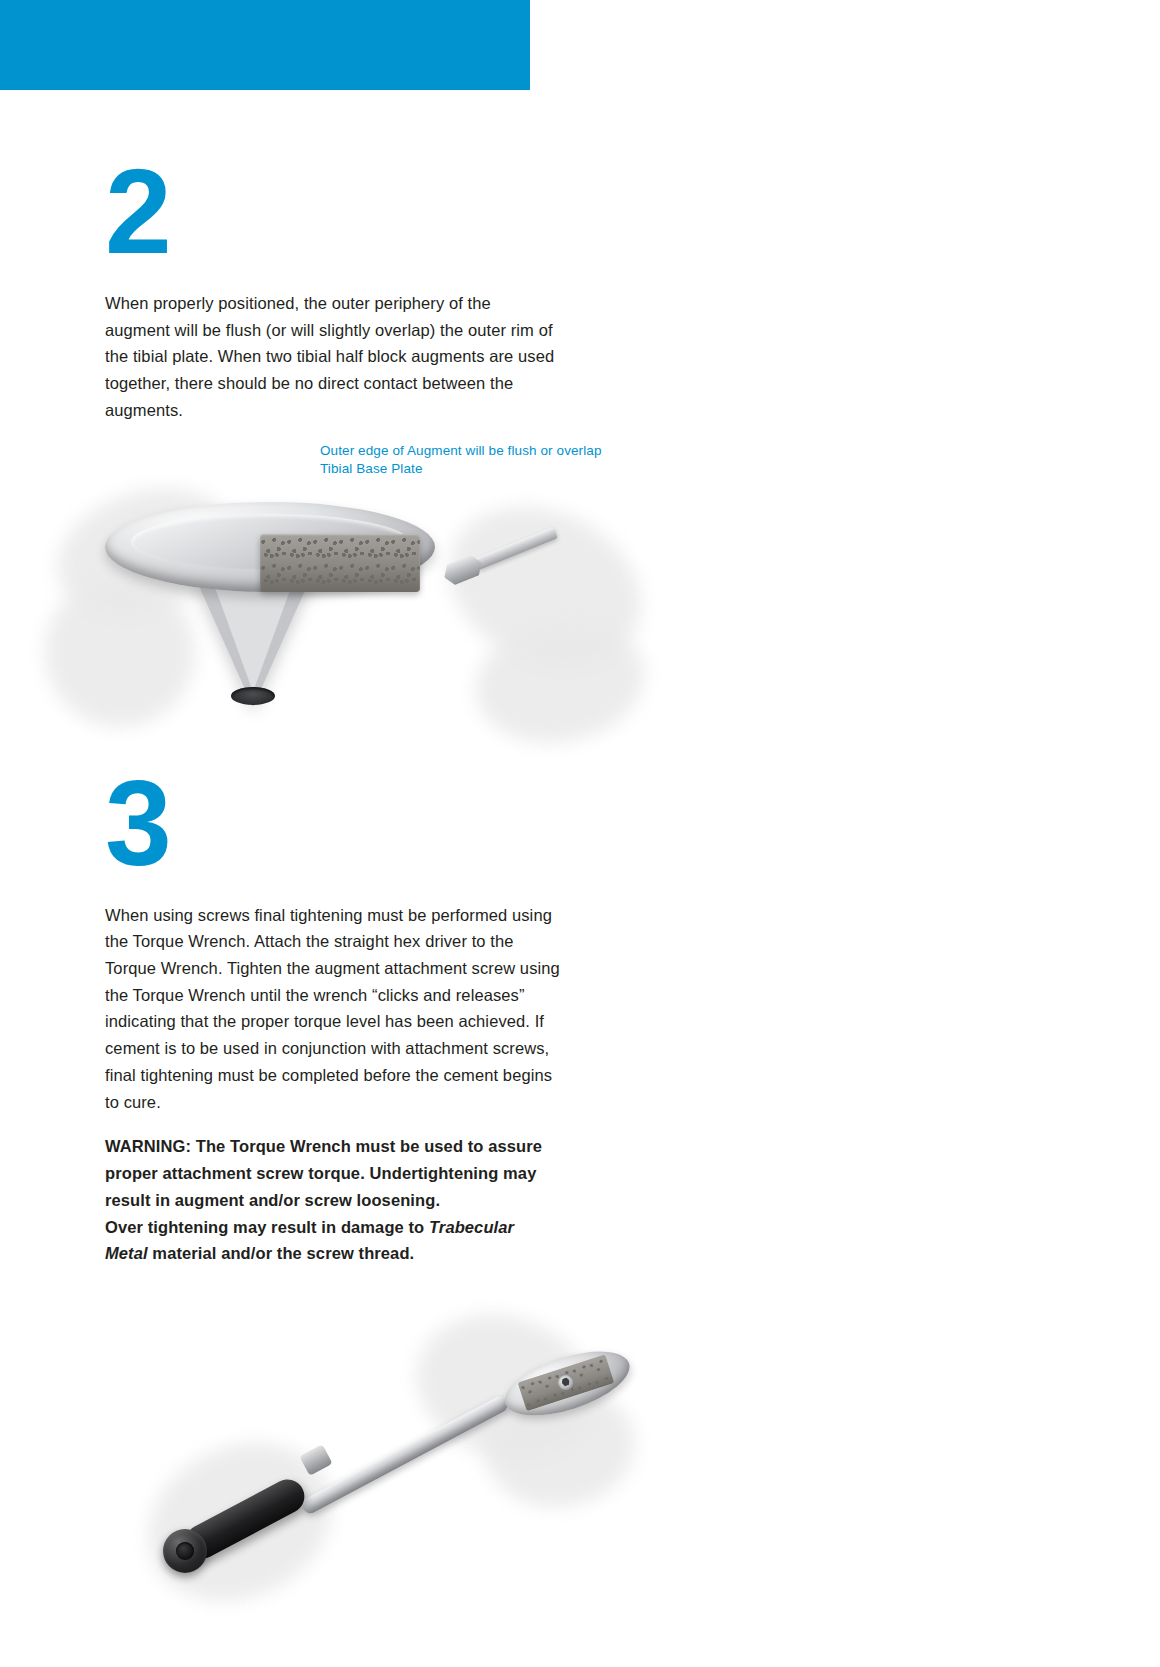2
When properly positioned, the outer periphery of the augment will be flush (or will slightly overlap) the outer rim of the tibial plate. When two tibial half block augments are used together, there should be no direct contact between the augments.
Outer edge of Augment will be flush or overlap
Tibial Base Plate
3
When using screws final tightening must be performed using the Torque Wrench. Attach the straight hex driver to the Torque Wrench. Tighten the augment attachment screw using the Torque Wrench until the wrench “clicks and releases” indicating that the proper torque level has been achieved. If cement is to be used in conjunction with attachment screws, final tightening must be completed before the cement begins to cure.
WARNING: The Torque Wrench must be used to assure proper attachment screw torque. Undertightening may result in augment and/or screw loosening.
Over tightening may result in damage to Trabecular Metal material and/or the screw thread.